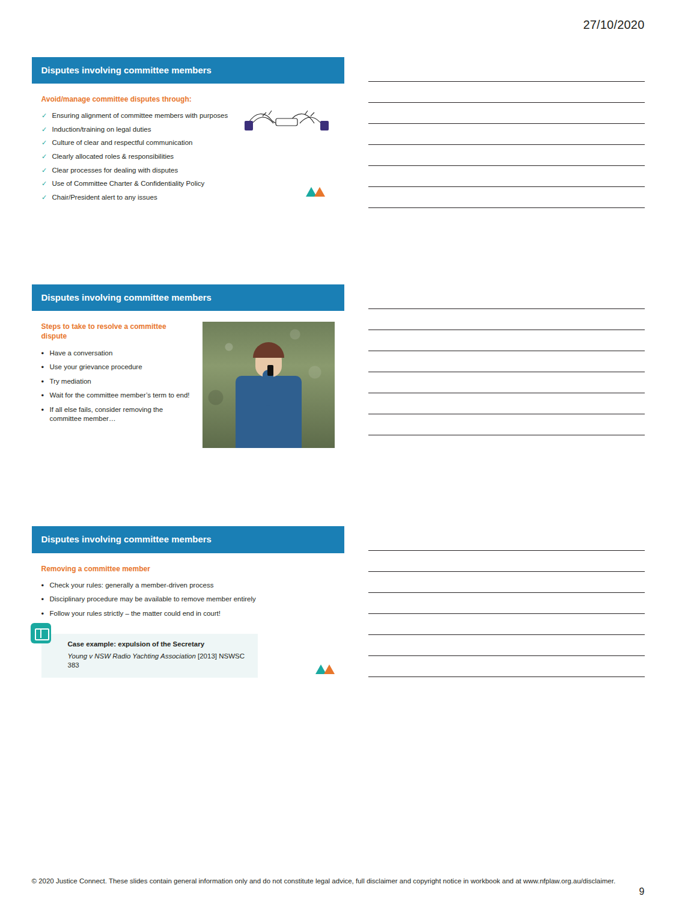27/10/2020
Disputes involving committee members
Avoid/manage committee disputes through:
Ensuring alignment of committee members with purposes
Induction/training on legal duties
Culture of clear and respectful communication
Clearly allocated roles & responsibilities
Clear processes for dealing with disputes
Use of Committee Charter & Confidentiality Policy
Chair/President alert to any issues
Disputes involving committee members
Steps to take to resolve a committee dispute
Have a conversation
Use your grievance procedure
Try mediation
Wait for the committee member’s term to end!
If all else fails, consider removing the committee member…
Disputes involving committee members
Removing a committee member
Check your rules: generally a member-driven process
Disciplinary procedure may be available to remove member entirely
Follow your rules strictly – the matter could end in court!
Case example: expulsion of the Secretary
Young v NSW Radio Yachting Association [2013] NSWSC 383
© 2020 Justice Connect. These slides contain general information only and do not constitute legal advice, full disclaimer and copyright notice in workbook and at www.nfplaw.org.au/disclaimer.
9